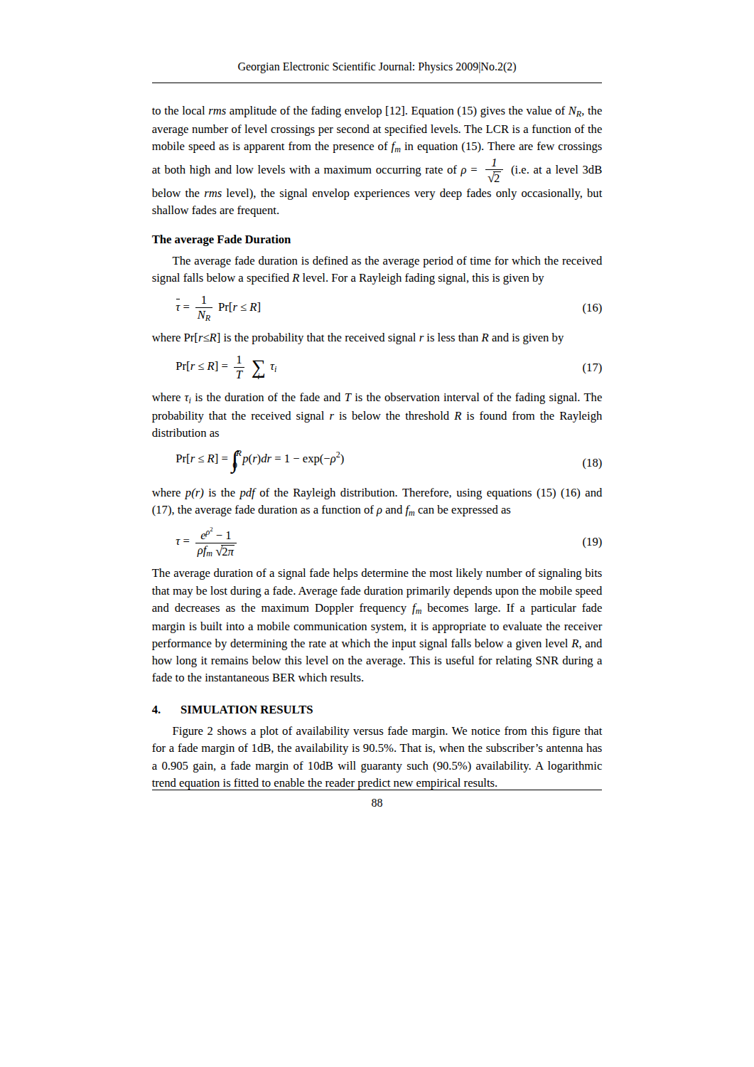Georgian Electronic Scientific Journal: Physics 2009|No.2(2)
to the local rms amplitude of the fading envelop [12]. Equation (15) gives the value of NR, the average number of level crossings per second at specified levels. The LCR is a function of the mobile speed as is apparent from the presence of fm in equation (15). There are few crossings at both high and low levels with a maximum occurring rate of ρ = 12 (i.e. at a level 3dB below the rms level), the signal envelop experiences very deep fades only occasionally, but shallow fades are frequent.
The average Fade Duration
The average fade duration is defined as the average period of time for which the received signal falls below a specified R level. For a Rayleigh fading signal, this is given by
τ = 1 NR Pr[r ≤ R] (16)
where Pr[r≤R] is the probability that the received signal r is less than R and is given by
Pr[r ≤ R] = 1 T ∑i τi (17)
where τi is the duration of the fade and T is the observation interval of the fading signal. The probability that the received signal r is below the threshold R is found from the Rayleigh distribution as
Pr[r ≤ R] = ∫R 0 p(r)dr = 1 − exp(−ρ 2) (18)
where p(r) is the pdf of the Rayleigh distribution. Therefore, using equations (15) (16) and (17), the average fade duration as a function of ρ and fm can be expressed as
τ = eρ 2 − 1 ρfm 2π (19)
The average duration of a signal fade helps determine the most likely number of signaling bits that may be lost during a fade. Average fade duration primarily depends upon the mobile speed and decreases as the maximum Doppler frequency fm becomes large. If a particular fade margin is built into a mobile communication system, it is appropriate to evaluate the receiver performance by determining the rate at which the input signal falls below a given level R, and how long it remains below this level on the average. This is useful for relating SNR during a fade to the instantaneous BER which results.
4. SIMULATION RESULTS
Figure 2 shows a plot of availability versus fade margin. We notice from this figure that for a fade margin of 1dB, the availability is 90.5%. That is, when the subscriber’s antenna has a 0.905 gain, a fade margin of 10dB will guaranty such (90.5%) availability. A logarithmic trend equation is fitted to enable the reader predict new empirical results.
88